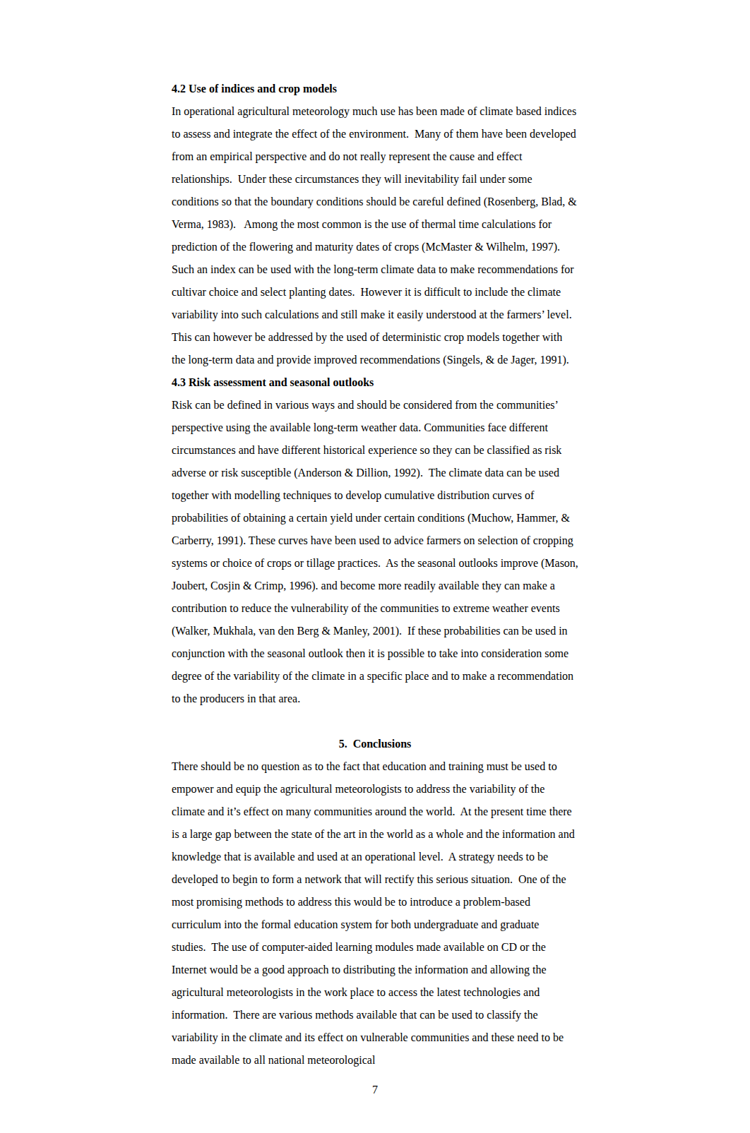4.2 Use of indices and crop models
In operational agricultural meteorology much use has been made of climate based indices to assess and integrate the effect of the environment. Many of them have been developed from an empirical perspective and do not really represent the cause and effect relationships. Under these circumstances they will inevitability fail under some conditions so that the boundary conditions should be careful defined (Rosenberg, Blad, & Verma, 1983). Among the most common is the use of thermal time calculations for prediction of the flowering and maturity dates of crops (McMaster & Wilhelm, 1997). Such an index can be used with the long-term climate data to make recommendations for cultivar choice and select planting dates. However it is difficult to include the climate variability into such calculations and still make it easily understood at the farmers’ level. This can however be addressed by the used of deterministic crop models together with the long-term data and provide improved recommendations (Singels, & de Jager, 1991).
4.3 Risk assessment and seasonal outlooks
Risk can be defined in various ways and should be considered from the communities’ perspective using the available long-term weather data. Communities face different circumstances and have different historical experience so they can be classified as risk adverse or risk susceptible (Anderson & Dillion, 1992). The climate data can be used together with modelling techniques to develop cumulative distribution curves of probabilities of obtaining a certain yield under certain conditions (Muchow, Hammer, & Carberry, 1991). These curves have been used to advice farmers on selection of cropping systems or choice of crops or tillage practices. As the seasonal outlooks improve (Mason, Joubert, Cosjin & Crimp, 1996). and become more readily available they can make a contribution to reduce the vulnerability of the communities to extreme weather events (Walker, Mukhala, van den Berg & Manley, 2001). If these probabilities can be used in conjunction with the seasonal outlook then it is possible to take into consideration some degree of the variability of the climate in a specific place and to make a recommendation to the producers in that area.
5. Conclusions
There should be no question as to the fact that education and training must be used to empower and equip the agricultural meteorologists to address the variability of the climate and it’s effect on many communities around the world. At the present time there is a large gap between the state of the art in the world as a whole and the information and knowledge that is available and used at an operational level. A strategy needs to be developed to begin to form a network that will rectify this serious situation. One of the most promising methods to address this would be to introduce a problem-based curriculum into the formal education system for both undergraduate and graduate studies. The use of computer-aided learning modules made available on CD or the Internet would be a good approach to distributing the information and allowing the agricultural meteorologists in the work place to access the latest technologies and information. There are various methods available that can be used to classify the variability in the climate and its effect on vulnerable communities and these need to be made available to all national meteorological
7